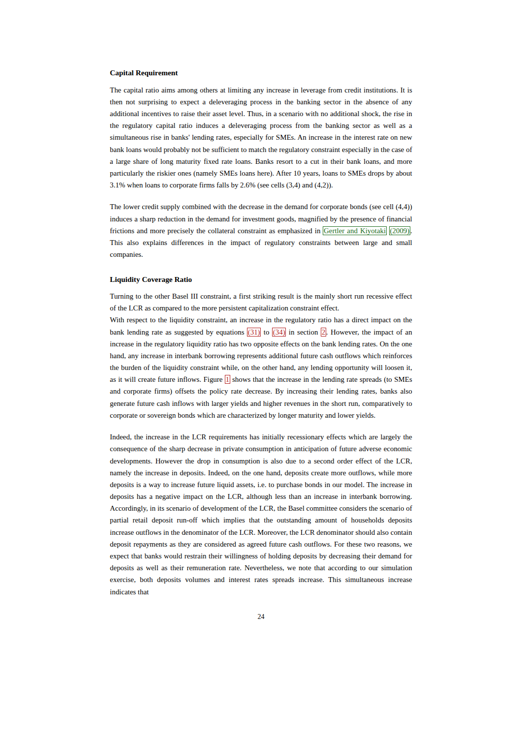Capital Requirement
The capital ratio aims among others at limiting any increase in leverage from credit institutions. It is then not surprising to expect a deleveraging process in the banking sector in the absence of any additional incentives to raise their asset level. Thus, in a scenario with no additional shock, the rise in the regulatory capital ratio induces a deleveraging process from the banking sector as well as a simultaneous rise in banks' lending rates, especially for SMEs. An increase in the interest rate on new bank loans would probably not be sufficient to match the regulatory constraint especially in the case of a large share of long maturity fixed rate loans. Banks resort to a cut in their bank loans, and more particularly the riskier ones (namely SMEs loans here). After 10 years, loans to SMEs drops by about 3.1% when loans to corporate firms falls by 2.6% (see cells (3,4) and (4,2)).
The lower credit supply combined with the decrease in the demand for corporate bonds (see cell (4,4)) induces a sharp reduction in the demand for investment goods, magnified by the presence of financial frictions and more precisely the collateral constraint as emphasized in Gertler and Kiyotaki (2009). This also explains differences in the impact of regulatory constraints between large and small companies.
Liquidity Coverage Ratio
Turning to the other Basel III constraint, a first striking result is the mainly short run recessive effect of the LCR as compared to the more persistent capitalization constraint effect.
With respect to the liquidity constraint, an increase in the regulatory ratio has a direct impact on the bank lending rate as suggested by equations (31) to (34) in section 2. However, the impact of an increase in the regulatory liquidity ratio has two opposite effects on the bank lending rates. On the one hand, any increase in interbank borrowing represents additional future cash outflows which reinforces the burden of the liquidity constraint while, on the other hand, any lending opportunity will loosen it, as it will create future inflows. Figure 1 shows that the increase in the lending rate spreads (to SMEs and corporate firms) offsets the policy rate decrease. By increasing their lending rates, banks also generate future cash inflows with larger yields and higher revenues in the short run, comparatively to corporate or sovereign bonds which are characterized by longer maturity and lower yields.
Indeed, the increase in the LCR requirements has initially recessionary effects which are largely the consequence of the sharp decrease in private consumption in anticipation of future adverse economic developments. However the drop in consumption is also due to a second order effect of the LCR, namely the increase in deposits. Indeed, on the one hand, deposits create more outflows, while more deposits is a way to increase future liquid assets, i.e. to purchase bonds in our model. The increase in deposits has a negative impact on the LCR, although less than an increase in interbank borrowing. Accordingly, in its scenario of development of the LCR, the Basel committee considers the scenario of partial retail deposit run-off which implies that the outstanding amount of households deposits increase outflows in the denominator of the LCR. Moreover, the LCR denominator should also contain deposit repayments as they are considered as agreed future cash outflows. For these two reasons, we expect that banks would restrain their willingness of holding deposits by decreasing their demand for deposits as well as their remuneration rate. Nevertheless, we note that according to our simulation exercise, both deposits volumes and interest rates spreads increase. This simultaneous increase indicates that
24